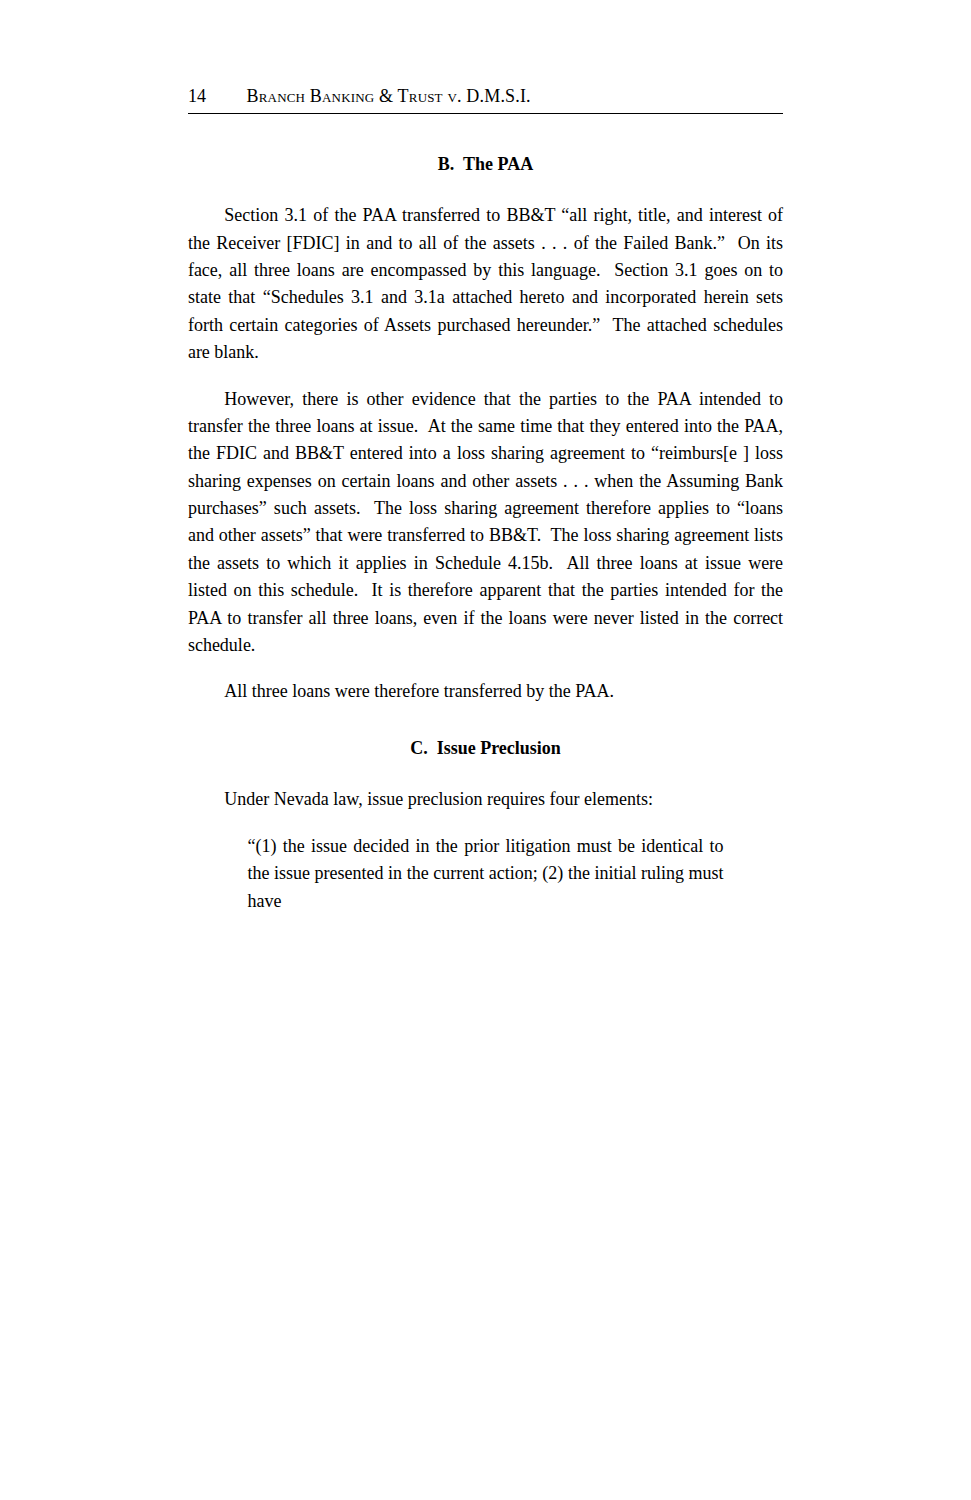14 Branch Banking & Trust v. D.M.S.I.
B. The PAA
Section 3.1 of the PAA transferred to BB&T “all right, title, and interest of the Receiver [FDIC] in and to all of the assets . . . of the Failed Bank.” On its face, all three loans are encompassed by this language. Section 3.1 goes on to state that “Schedules 3.1 and 3.1a attached hereto and incorporated herein sets forth certain categories of Assets purchased hereunder.” The attached schedules are blank.
However, there is other evidence that the parties to the PAA intended to transfer the three loans at issue. At the same time that they entered into the PAA, the FDIC and BB&T entered into a loss sharing agreement to “reimburs[e ] loss sharing expenses on certain loans and other assets . . . when the Assuming Bank purchases” such assets. The loss sharing agreement therefore applies to “loans and other assets” that were transferred to BB&T. The loss sharing agreement lists the assets to which it applies in Schedule 4.15b. All three loans at issue were listed on this schedule. It is therefore apparent that the parties intended for the PAA to transfer all three loans, even if the loans were never listed in the correct schedule.
All three loans were therefore transferred by the PAA.
C. Issue Preclusion
Under Nevada law, issue preclusion requires four elements:
“(1) the issue decided in the prior litigation must be identical to the issue presented in the current action; (2) the initial ruling must have